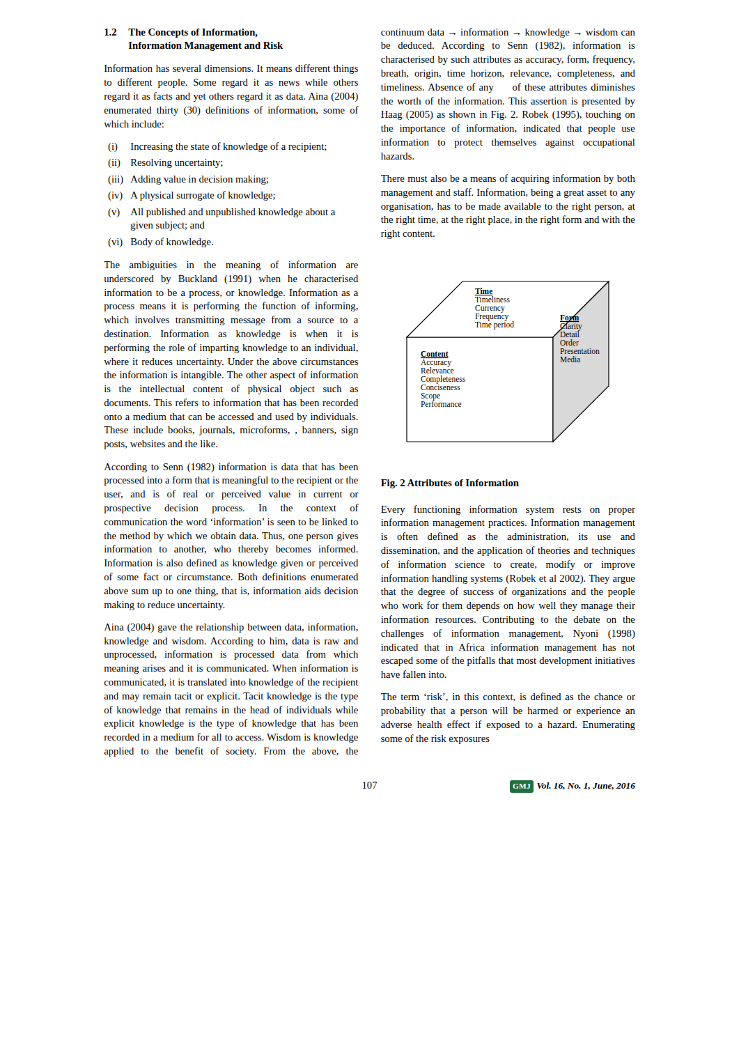1.2 The Concepts of Information,
Information Management and Risk
Information has several dimensions. It means different things to different people. Some regard it as news while others regard it as facts and yet others regard it as data. Aina (2004) enumerated thirty (30) definitions of information, some of which include:
(i) Increasing the state of knowledge of a recipient;
(ii) Resolving uncertainty;
(iii) Adding value in decision making;
(iv) A physical surrogate of knowledge;
(v) All published and unpublished knowledge about a given subject; and
(vi) Body of knowledge.
The ambiguities in the meaning of information are underscored by Buckland (1991) when he characterised information to be a process, or knowledge. Information as a process means it is performing the function of informing, which involves transmitting message from a source to a destination. Information as knowledge is when it is performing the role of imparting knowledge to an individual, where it reduces uncertainty. Under the above circumstances the information is intangible. The other aspect of information is the intellectual content of physical object such as documents. This refers to information that has been recorded onto a medium that can be accessed and used by individuals. These include books, journals, microforms, , banners, sign posts, websites and the like.
According to Senn (1982) information is data that has been processed into a form that is meaningful to the recipient or the user, and is of real or perceived value in current or prospective decision process. In the context of communication the word ‘information’ is seen to be linked to the method by which we obtain data. Thus, one person gives information to another, who thereby becomes informed. Information is also defined as knowledge given or perceived of some fact or circumstance. Both definitions enumerated above sum up to one thing, that is, information aids decision making to reduce uncertainty.
Aina (2004) gave the relationship between data, information, knowledge and wisdom. According to him, data is raw and unprocessed, information is processed data from which meaning arises and it is communicated. When information is communicated, it is translated into knowledge of the recipient and may remain tacit or explicit. Tacit knowledge is the type of knowledge that remains in the head of individuals while explicit knowledge is the type of knowledge that has been recorded in a medium for all to access. Wisdom is knowledge applied to the benefit of society. From the above, the continuum data → information → knowledge → wisdom can be deduced. According to Senn (1982), information is characterised by such attributes as accuracy, form, frequency, breath, origin, time horizon, relevance, completeness, and timeliness. Absence of any of these attributes diminishes the worth of the information. This assertion is presented by Haag (2005) as shown in Fig. 2. Robek (1995), touching on the importance of information, indicated that people use information to protect themselves against occupational hazards.
There must also be a means of acquiring information by both management and staff. Information, being a great asset to any organisation, has to be made available to the right person, at the right time, at the right place, in the right form and with the right content.
Time Timeliness Currency Frequency Time period Form Clarity Detail Order Presentation Media Content Accuracy Relevance Completeness Conciseness Scope Performance
Fig. 2 Attributes of Information
Every functioning information system rests on proper information management practices. Information management is often defined as the administration, its use and dissemination, and the application of theories and techniques of information science to create, modify or improve information handling systems (Robek et al 2002). They argue that the degree of success of organizations and the people who work for them depends on how well they manage their information resources. Contributing to the debate on the challenges of information management, Nyoni (1998) indicated that in Africa information management has not escaped some of the pitfalls that most development initiatives have fallen into.
The term ‘risk’, in this context, is defined as the chance or probability that a person will be harmed or experience an adverse health effect if exposed to a hazard. Enumerating some of the risk exposures
107 GMJVol. 16, No. 1, June, 2016